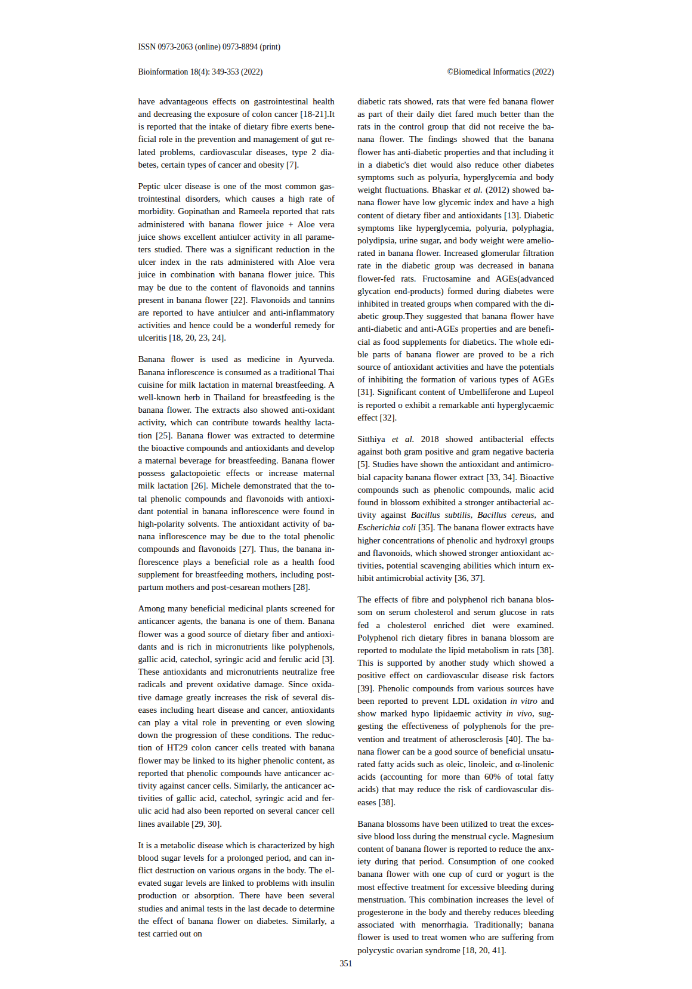ISSN 0973-2063 (online) 0973-8894 (print)
Bioinformation 18(4): 349-353 (2022) ©Biomedical Informatics (2022)
have advantageous effects on gastrointestinal health and decreasing the exposure of colon cancer [18-21].It is reported that the intake of dietary fibre exerts beneficial role in the prevention and management of gut related problems, cardiovascular diseases, type 2 diabetes, certain types of cancer and obesity [7].
Peptic ulcer disease is one of the most common gastrointestinal disorders, which causes a high rate of morbidity. Gopinathan and Rameela reported that rats administered with banana flower juice + Aloe vera juice shows excellent antiulcer activity in all parameters studied. There was a significant reduction in the ulcer index in the rats administered with Aloe vera juice in combination with banana flower juice. This may be due to the content of flavonoids and tannins present in banana flower [22]. Flavonoids and tannins are reported to have antiulcer and anti-inflammatory activities and hence could be a wonderful remedy for ulceritis [18, 20, 23, 24].
Banana flower is used as medicine in Ayurveda. Banana inflorescence is consumed as a traditional Thai cuisine for milk lactation in maternal breastfeeding. A well-known herb in Thailand for breastfeeding is the banana flower. The extracts also showed anti-oxidant activity, which can contribute towards healthy lactation [25]. Banana flower was extracted to determine the bioactive compounds and antioxidants and develop a maternal beverage for breastfeeding. Banana flower possess galactopoietic effects or increase maternal milk lactation [26]. Michele demonstrated that the total phenolic compounds and flavonoids with antioxidant potential in banana inflorescence were found in high-polarity solvents. The antioxidant activity of banana inflorescence may be due to the total phenolic compounds and flavonoids [27]. Thus, the banana inflorescence plays a beneficial role as a health food supplement for breastfeeding mothers, including postpartum mothers and post-cesarean mothers [28].
Among many beneficial medicinal plants screened for anticancer agents, the banana is one of them. Banana flower was a good source of dietary fiber and antioxidants and is rich in micronutrients like polyphenols, gallic acid, catechol, syringic acid and ferulic acid [3]. These antioxidants and micronutrients neutralize free radicals and prevent oxidative damage. Since oxidative damage greatly increases the risk of several diseases including heart disease and cancer, antioxidants can play a vital role in preventing or even slowing down the progression of these conditions. The reduction of HT29 colon cancer cells treated with banana flower may be linked to its higher phenolic content, as reported that phenolic compounds have anticancer activity against cancer cells. Similarly, the anticancer activities of gallic acid, catechol, syringic acid and ferulic acid had also been reported on several cancer cell lines available [29, 30].
It is a metabolic disease which is characterized by high blood sugar levels for a prolonged period, and can inflict destruction on various organs in the body. The elevated sugar levels are linked to problems with insulin production or absorption. There have been several studies and animal tests in the last decade to determine the effect of banana flower on diabetes. Similarly, a test carried out on
diabetic rats showed, rats that were fed banana flower as part of their daily diet fared much better than the rats in the control group that did not receive the banana flower. The findings showed that the banana flower has anti-diabetic properties and that including it in a diabetic's diet would also reduce other diabetes symptoms such as polyuria, hyperglycemia and body weight fluctuations. Bhaskar et al. (2012) showed banana flower have low glycemic index and have a high content of dietary fiber and antioxidants [13]. Diabetic symptoms like hyperglycemia, polyuria, polyphagia, polydipsia, urine sugar, and body weight were ameliorated in banana flower. Increased glomerular filtration rate in the diabetic group was decreased in banana flower-fed rats. Fructosamine and AGEs(advanced glycation end-products) formed during diabetes were inhibited in treated groups when compared with the diabetic group.They suggested that banana flower have anti-diabetic and anti-AGEs properties and are beneficial as food supplements for diabetics. The whole edible parts of banana flower are proved to be a rich source of antioxidant activities and have the potentials of inhibiting the formation of various types of AGEs [31]. Significant content of Umbelliferone and Lupeol is reported o exhibit a remarkable anti hyperglycaemic effect [32].
Sitthiya et al. 2018 showed antibacterial effects against both gram positive and gram negative bacteria [5]. Studies have shown the antioxidant and antimicrobial capacity banana flower extract [33, 34]. Bioactive compounds such as phenolic compounds, malic acid found in blossom exhibited a stronger antibacterial activity against Bacillus subtilis, Bacillus cereus, and Escherichia coli [35]. The banana flower extracts have higher concentrations of phenolic and hydroxyl groups and flavonoids, which showed stronger antioxidant activities, potential scavenging abilities which inturn exhibit antimicrobial activity [36, 37].
The effects of fibre and polyphenol rich banana blossom on serum cholesterol and serum glucose in rats fed a cholesterol enriched diet were examined. Polyphenol rich dietary fibres in banana blossom are reported to modulate the lipid metabolism in rats [38]. This is supported by another study which showed a positive effect on cardiovascular disease risk factors [39]. Phenolic compounds from various sources have been reported to prevent LDL oxidation in vitro and show marked hypo lipidaemic activity in vivo, suggesting the effectiveness of polyphenols for the prevention and treatment of atherosclerosis [40]. The banana flower can be a good source of beneficial unsaturated fatty acids such as oleic, linoleic, and α-linolenic acids (accounting for more than 60% of total fatty acids) that may reduce the risk of cardiovascular diseases [38].
Banana blossoms have been utilized to treat the excessive blood loss during the menstrual cycle. Magnesium content of banana flower is reported to reduce the anxiety during that period. Consumption of one cooked banana flower with one cup of curd or yogurt is the most effective treatment for excessive bleeding during menstruation. This combination increases the level of progesterone in the body and thereby reduces bleeding associated with menorrhagia. Traditionally; banana flower is used to treat women who are suffering from polycystic ovarian syndrome [18, 20, 41].
351